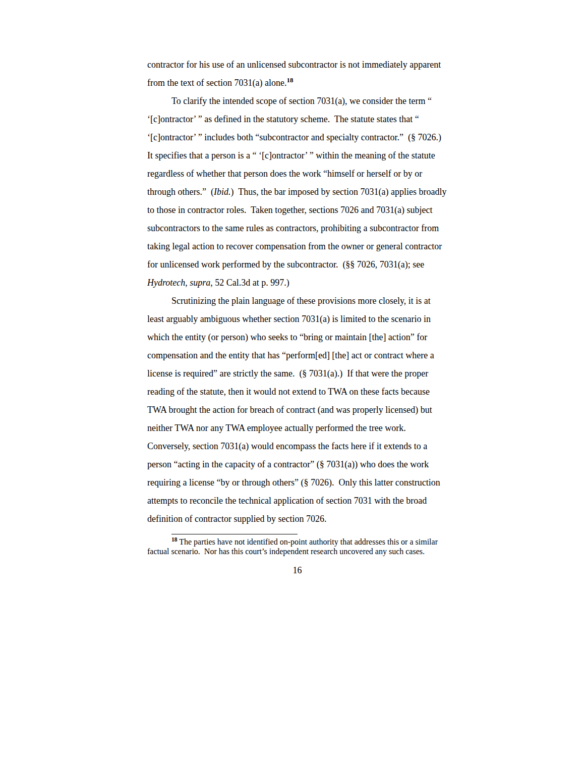contractor for his use of an unlicensed subcontractor is not immediately apparent from the text of section 7031(a) alone.18
To clarify the intended scope of section 7031(a), we consider the term “ ‘[c]ontractor’ ” as defined in the statutory scheme. The statute states that “ ‘[c]ontractor’ ” includes both “subcontractor and specialty contractor.” (§ 7026.) It specifies that a person is a “ ‘[c]ontractor’ ” within the meaning of the statute regardless of whether that person does the work “himself or herself or by or through others.” (Ibid.) Thus, the bar imposed by section 7031(a) applies broadly to those in contractor roles. Taken together, sections 7026 and 7031(a) subject subcontractors to the same rules as contractors, prohibiting a subcontractor from taking legal action to recover compensation from the owner or general contractor for unlicensed work performed by the subcontractor. (§§ 7026, 7031(a); see Hydrotech, supra, 52 Cal.3d at p. 997.)
Scrutinizing the plain language of these provisions more closely, it is at least arguably ambiguous whether section 7031(a) is limited to the scenario in which the entity (or person) who seeks to “bring or maintain [the] action” for compensation and the entity that has “perform[ed] [the] act or contract where a license is required” are strictly the same. (§ 7031(a).) If that were the proper reading of the statute, then it would not extend to TWA on these facts because TWA brought the action for breach of contract (and was properly licensed) but neither TWA nor any TWA employee actually performed the tree work. Conversely, section 7031(a) would encompass the facts here if it extends to a person “acting in the capacity of a contractor” (§ 7031(a)) who does the work requiring a license “by or through others” (§ 7026). Only this latter construction attempts to reconcile the technical application of section 7031 with the broad definition of contractor supplied by section 7026.
18 The parties have not identified on-point authority that addresses this or a similar factual scenario. Nor has this court’s independent research uncovered any such cases.
16